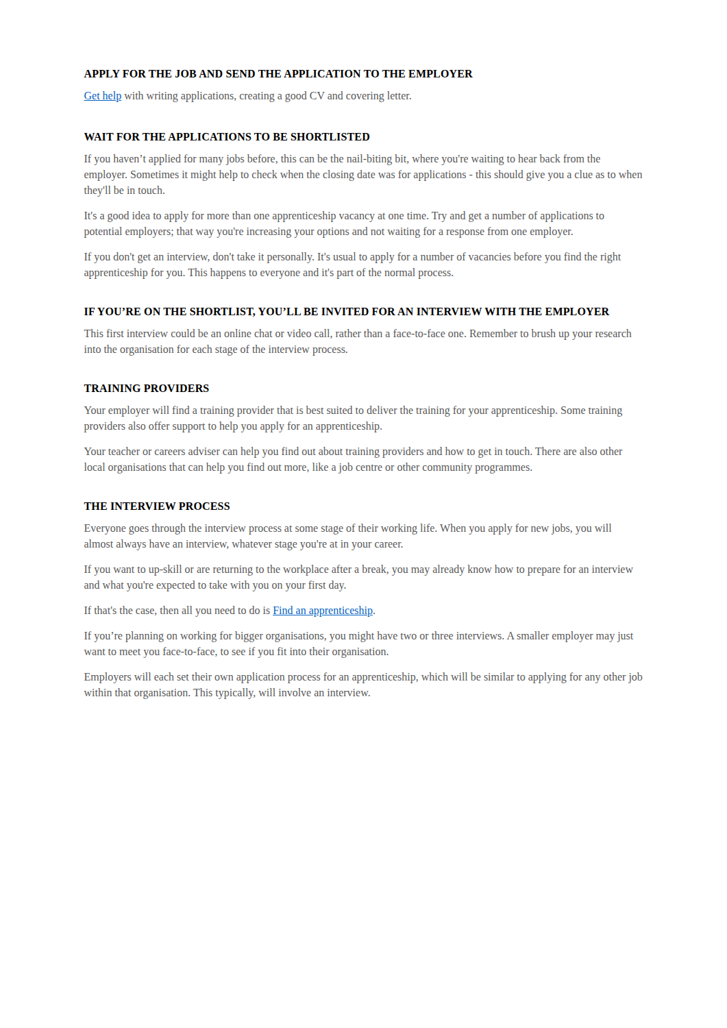Apply for the job and send the application to the employer
Get help with writing applications, creating a good CV and covering letter.
Wait for the applications to be shortlisted
If you haven’t applied for many jobs before, this can be the nail-biting bit, where you're waiting to hear back from the employer. Sometimes it might help to check when the closing date was for applications - this should give you a clue as to when they'll be in touch.
It's a good idea to apply for more than one apprenticeship vacancy at one time. Try and get a number of applications to potential employers; that way you're increasing your options and not waiting for a response from one employer.
If you don't get an interview, don't take it personally. It's usual to apply for a number of vacancies before you find the right apprenticeship for you. This happens to everyone and it's part of the normal process.
If you’re on the shortlist, you’ll be invited for an interview with the employer
This first interview could be an online chat or video call, rather than a face-to-face one. Remember to brush up your research into the organisation for each stage of the interview process.
Training providers
Your employer will find a training provider that is best suited to deliver the training for your apprenticeship. Some training providers also offer support to help you apply for an apprenticeship.
Your teacher or careers adviser can help you find out about training providers and how to get in touch. There are also other local organisations that can help you find out more, like a job centre or other community programmes.
The interview process
Everyone goes through the interview process at some stage of their working life. When you apply for new jobs, you will almost always have an interview, whatever stage you're at in your career.
If you want to up-skill or are returning to the workplace after a break, you may already know how to prepare for an interview and what you're expected to take with you on your first day.
If that's the case, then all you need to do is Find an apprenticeship.
If you’re planning on working for bigger organisations, you might have two or three interviews. A smaller employer may just want to meet you face-to-face, to see if you fit into their organisation.
Employers will each set their own application process for an apprenticeship, which will be similar to applying for any other job within that organisation. This typically, will involve an interview.